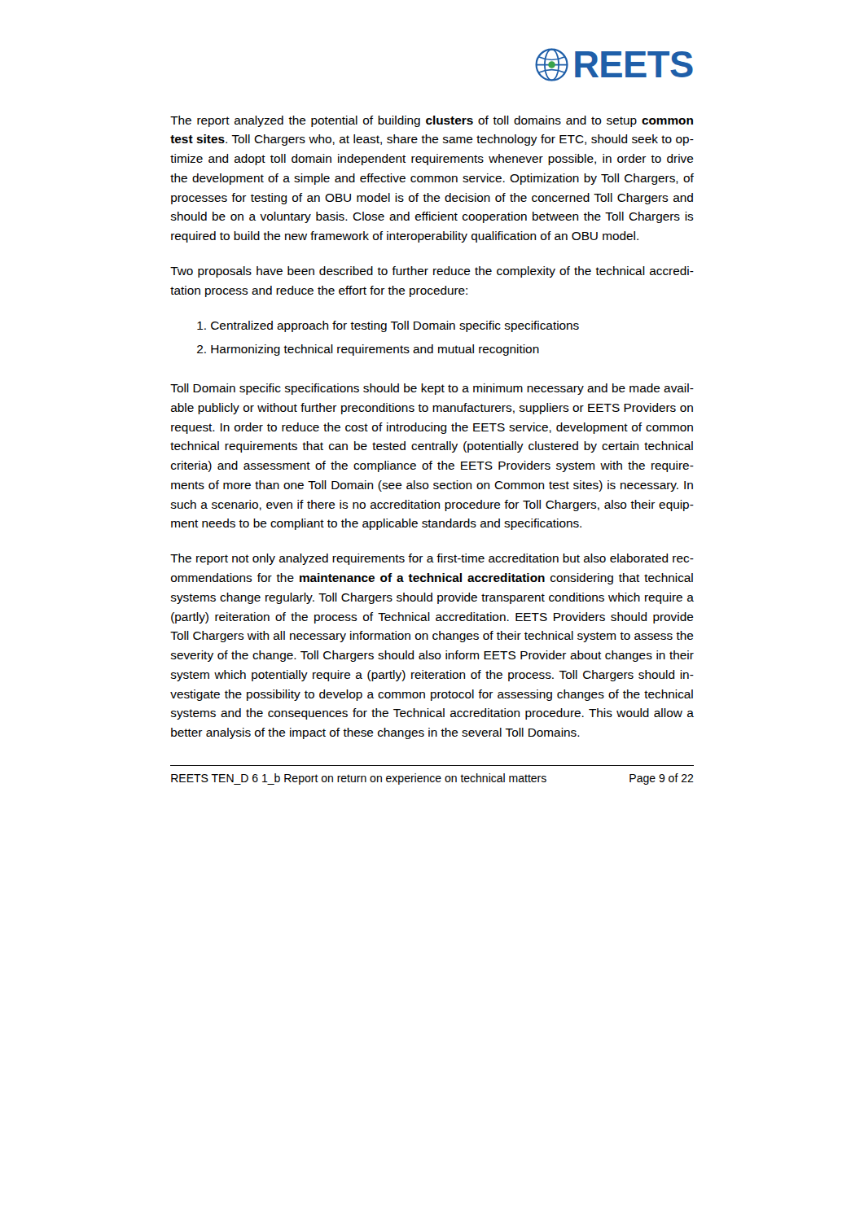REETS
The report analyzed the potential of building clusters of toll domains and to setup common test sites. Toll Chargers who, at least, share the same technology for ETC, should seek to optimize and adopt toll domain independent requirements whenever possible, in order to drive the development of a simple and effective common service. Optimization by Toll Chargers, of processes for testing of an OBU model is of the decision of the concerned Toll Chargers and should be on a voluntary basis. Close and efficient cooperation between the Toll Chargers is required to build the new framework of interoperability qualification of an OBU model.
Two proposals have been described to further reduce the complexity of the technical accreditation process and reduce the effort for the procedure:
Centralized approach for testing Toll Domain specific specifications
Harmonizing technical requirements and mutual recognition
Toll Domain specific specifications should be kept to a minimum necessary and be made available publicly or without further preconditions to manufacturers, suppliers or EETS Providers on request. In order to reduce the cost of introducing the EETS service, development of common technical requirements that can be tested centrally (potentially clustered by certain technical criteria) and assessment of the compliance of the EETS Providers system with the requirements of more than one Toll Domain (see also section on Common test sites) is necessary. In such a scenario, even if there is no accreditation procedure for Toll Chargers, also their equipment needs to be compliant to the applicable standards and specifications.
The report not only analyzed requirements for a first-time accreditation but also elaborated recommendations for the maintenance of a technical accreditation considering that technical systems change regularly. Toll Chargers should provide transparent conditions which require a (partly) reiteration of the process of Technical accreditation. EETS Providers should provide Toll Chargers with all necessary information on changes of their technical system to assess the severity of the change. Toll Chargers should also inform EETS Provider about changes in their system which potentially require a (partly) reiteration of the process. Toll Chargers should investigate the possibility to develop a common protocol for assessing changes of the technical systems and the consequences for the Technical accreditation procedure. This would allow a better analysis of the impact of these changes in the several Toll Domains.
REETS TEN_D 6 1_b Report on return on experience on technical matters Page 9 of 22